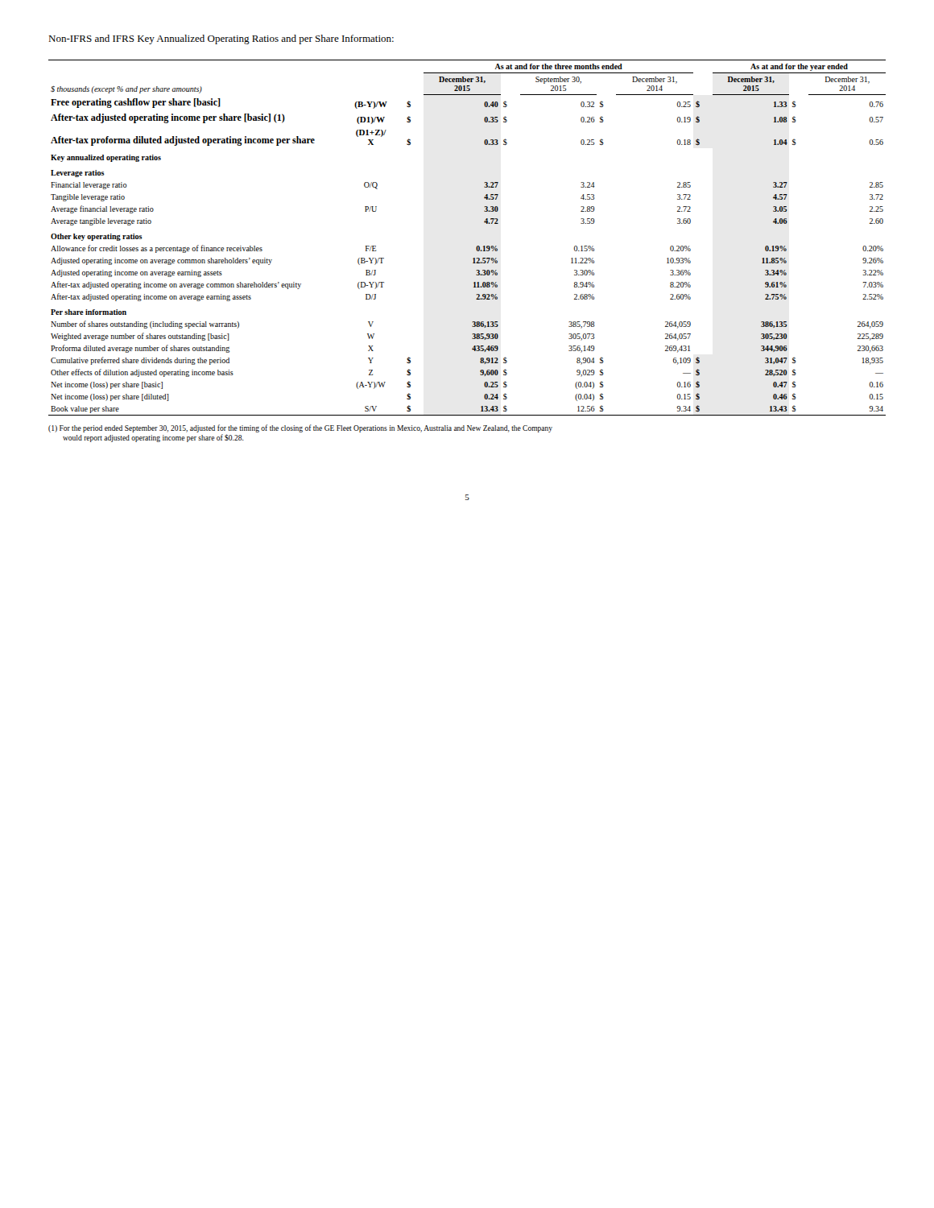Non-IFRS and IFRS Key Annualized Operating Ratios and per Share Information:
| | | | As at and for the three months ended | | As at and for the year ended |
| $ thousands (except % and per share amounts) | | | December 31, 2015 | | September 30, 2015 | | December 31, 2014 | | December 31, 2015 | | December 31, 2014 |
| Free operating cashflow per share [basic] | (B-Y)/W | $ | 0.40 | $ | 0.32 | $ | 0.25 | $ | 1.33 | $ | 0.76 |
| After-tax adjusted operating income per share [basic] (1) | (D1)/W | $ | 0.35 | $ | 0.26 | $ | 0.19 | $ | 1.08 | $ | 0.57 |
| After-tax proforma diluted adjusted operating income per share | (D1+Z)/ X | $ | 0.33 | $ | 0.25 | $ | 0.18 | $ | 1.04 | $ | 0.56 |
| Key annualized operating ratios | | | | | | | | | | | |
| Leverage ratios | | | | | | | | | | | |
| Financial leverage ratio | O/Q | | 3.27 | | 3.24 | | 2.85 | | 3.27 | | 2.85 |
| Tangible leverage ratio | | | 4.57 | | 4.53 | | 3.72 | | 4.57 | | 3.72 |
| Average financial leverage ratio | P/U | | 3.30 | | 2.89 | | 2.72 | | 3.05 | | 2.25 |
| Average tangible leverage ratio | | | 4.72 | | 3.59 | | 3.60 | | 4.06 | | 2.60 |
| Other key operating ratios | | | | | | | | | | | |
| Allowance for credit losses as a percentage of finance receivables | F/E | | 0.19% | | 0.15% | | 0.20% | | 0.19% | | 0.20% |
| Adjusted operating income on average common shareholders’ equity | (B-Y)/T | | 12.57% | | 11.22% | | 10.93% | | 11.85% | | 9.26% |
| Adjusted operating income on average earning assets | B/J | | 3.30% | | 3.30% | | 3.36% | | 3.34% | | 3.22% |
| After-tax adjusted operating income on average common shareholders’ equity | (D-Y)/T | | 11.08% | | 8.94% | | 8.20% | | 9.61% | | 7.03% |
| After-tax adjusted operating income on average earning assets | D/J | | 2.92% | | 2.68% | | 2.60% | | 2.75% | | 2.52% |
| Per share information | | | | | | | | | | | |
| Number of shares outstanding (including special warrants) | V | | 386,135 | | 385,798 | | 264,059 | | 386,135 | | 264,059 |
| Weighted average number of shares outstanding [basic] | W | | 385,930 | | 305,073 | | 264,057 | | 305,230 | | 225,289 |
| Proforma diluted average number of shares outstanding | X | | 435,469 | | 356,149 | | 269,431 | | 344,906 | | 230,663 |
| Cumulative preferred share dividends during the period | Y | $ | 8,912 | $ | 8,904 | $ | 6,109 | $ | 31,047 | $ | 18,935 |
| Other effects of dilution adjusted operating income basis | Z | $ | 9,600 | $ | 9,029 | $ | — | $ | 28,520 | $ | — |
| Net income (loss) per share [basic] | (A-Y)/W | $ | 0.25 | $ | (0.04) | $ | 0.16 | $ | 0.47 | $ | 0.16 |
| Net income (loss) per share [diluted] | | $ | 0.24 | $ | (0.04) | $ | 0.15 | $ | 0.46 | $ | 0.15 |
| Book value per share | S/V | $ | 13.43 | $ | 12.56 | $ | 9.34 | $ | 13.43 | $ | 9.34 |
(1) For the period ended September 30, 2015, adjusted for the timing of the closing of the GE Fleet Operations in Mexico, Australia and New Zealand, the Company would report adjusted operating income per share of $0.28.
5